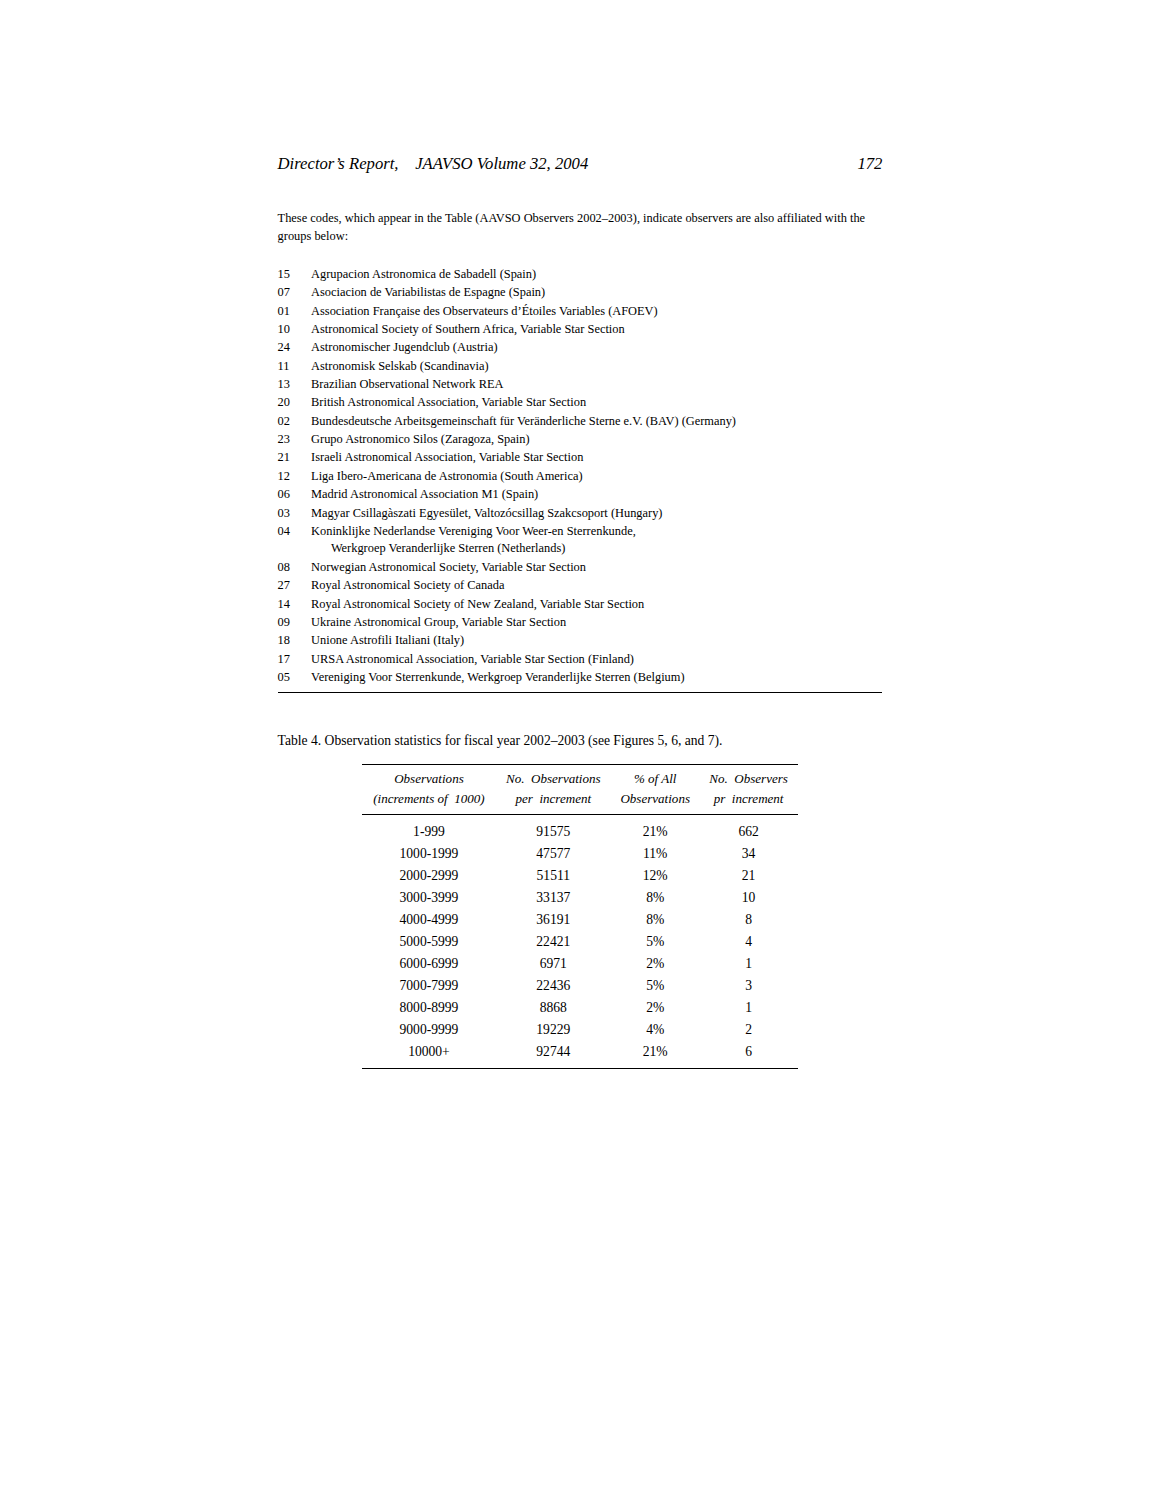Director’s Report, JAAVSO Volume 32, 2004 172
These codes, which appear in the Table (AAVSO Observers 2002–2003), indicate observers are also affiliated with the groups below:
| 15 | Agrupacion Astronomica de Sabadell (Spain) |
| 07 | Asociacion de Variabilistas de Espagne (Spain) |
| 01 | Association Française des Observateurs d’Étoiles Variables (AFOEV) |
| 10 | Astronomical Society of Southern Africa, Variable Star Section |
| 24 | Astronomischer Jugendclub (Austria) |
| 11 | Astronomisk Selskab (Scandinavia) |
| 13 | Brazilian Observational Network REA |
| 20 | British Astronomical Association, Variable Star Section |
| 02 | Bundesdeutsche Arbeitsgemeinschaft für Veränderliche Sterne e.V. (BAV) (Germany) |
| 23 | Grupo Astronomico Silos (Zaragoza, Spain) |
| 21 | Israeli Astronomical Association, Variable Star Section |
| 12 | Liga Ibero-Americana de Astronomia (South America) |
| 06 | Madrid Astronomical Association M1 (Spain) |
| 03 | Magyar Csillagàszati Egyesület, Valtozócsillag Szakcsoport (Hungary) |
| 04 | Koninklijke Nederlandse Vereniging Voor Weer-en Sterrenkunde, Werkgroep Veranderlijke Sterren (Netherlands) |
| 08 | Norwegian Astronomical Society, Variable Star Section |
| 27 | Royal Astronomical Society of Canada |
| 14 | Royal Astronomical Society of New Zealand, Variable Star Section |
| 09 | Ukraine Astronomical Group, Variable Star Section |
| 18 | Unione Astrofili Italiani (Italy) |
| 17 | URSA Astronomical Association, Variable Star Section (Finland) |
| 05 | Vereniging Voor Sterrenkunde, Werkgroep Veranderlijke Sterren (Belgium) |
Table 4. Observation statistics for fiscal year 2002–2003 (see Figures 5, 6, and 7).
| Observations | No. Observations | % of All | No. Observers |
| --- | --- | --- | --- |
| (increments of 1000) | per increment | Observations | pr increment |
| 1-999 | 91575 | 21% | 662 |
| 1000-1999 | 47577 | 11% | 34 |
| 2000-2999 | 51511 | 12% | 21 |
| 3000-3999 | 33137 | 8% | 10 |
| 4000-4999 | 36191 | 8% | 8 |
| 5000-5999 | 22421 | 5% | 4 |
| 6000-6999 | 6971 | 2% | 1 |
| 7000-7999 | 22436 | 5% | 3 |
| 8000-8999 | 8868 | 2% | 1 |
| 9000-9999 | 19229 | 4% | 2 |
| 10000+ | 92744 | 21% | 6 |